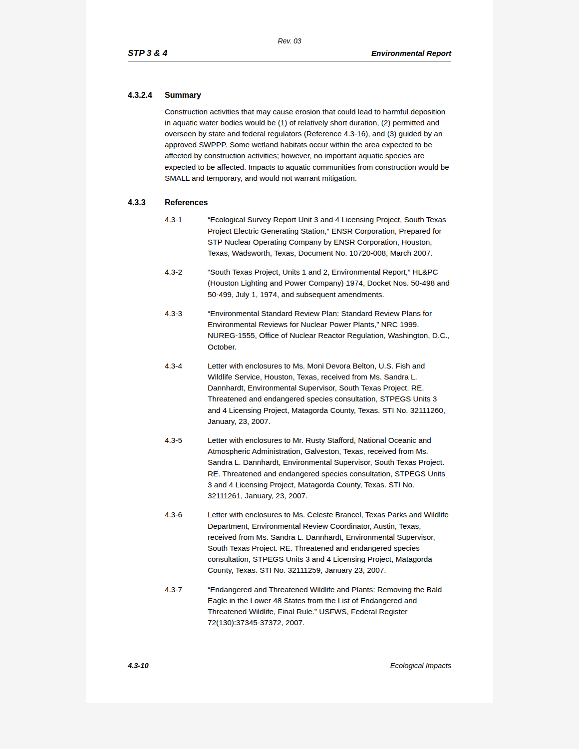Rev. 03
STP 3 & 4
Environmental Report
4.3.2.4 Summary
Construction activities that may cause erosion that could lead to harmful deposition in aquatic water bodies would be (1) of relatively short duration, (2) permitted and overseen by state and federal regulators (Reference 4.3-16), and (3) guided by an approved SWPPP. Some wetland habitats occur within the area expected to be affected by construction activities; however, no important aquatic species are expected to be affected. Impacts to aquatic communities from construction would be SMALL and temporary, and would not warrant mitigation.
4.3.3 References
4.3-1
“Ecological Survey Report Unit 3 and 4 Licensing Project, South Texas Project Electric Generating Station,” ENSR Corporation, Prepared for STP Nuclear Operating Company by ENSR Corporation, Houston, Texas, Wadsworth, Texas, Document No. 10720-008, March 2007.
4.3-2
“South Texas Project, Units 1 and 2, Environmental Report,” HL&PC (Houston Lighting and Power Company) 1974, Docket Nos. 50-498 and 50-499, July 1, 1974, and subsequent amendments.
4.3-3
“Environmental Standard Review Plan: Standard Review Plans for Environmental Reviews for Nuclear Power Plants,” NRC 1999. NUREG-1555, Office of Nuclear Reactor Regulation, Washington, D.C., October.
4.3-4
Letter with enclosures to Ms. Moni Devora Belton, U.S. Fish and Wildlife Service, Houston, Texas, received from Ms. Sandra L. Dannhardt, Environmental Supervisor, South Texas Project. RE. Threatened and endangered species consultation, STPEGS Units 3 and 4 Licensing Project, Matagorda County, Texas. STI No. 32111260, January, 23, 2007.
4.3-5
Letter with enclosures to Mr. Rusty Stafford, National Oceanic and Atmospheric Administration, Galveston, Texas, received from Ms. Sandra L. Dannhardt, Environmental Supervisor, South Texas Project. RE. Threatened and endangered species consultation, STPEGS Units 3 and 4 Licensing Project, Matagorda County, Texas. STI No. 32111261, January, 23, 2007.
4.3-6
Letter with enclosures to Ms. Celeste Brancel, Texas Parks and Wildlife Department, Environmental Review Coordinator, Austin, Texas, received from Ms. Sandra L. Dannhardt, Environmental Supervisor, South Texas Project. RE. Threatened and endangered species consultation, STPEGS Units 3 and 4 Licensing Project, Matagorda County, Texas. STI No. 32111259, January 23, 2007.
4.3-7
“Endangered and Threatened Wildlife and Plants: Removing the Bald Eagle in the Lower 48 States from the List of Endangered and Threatened Wildlife, Final Rule.” USFWS, Federal Register 72(130):37345-37372, 2007.
4.3-10
Ecological Impacts